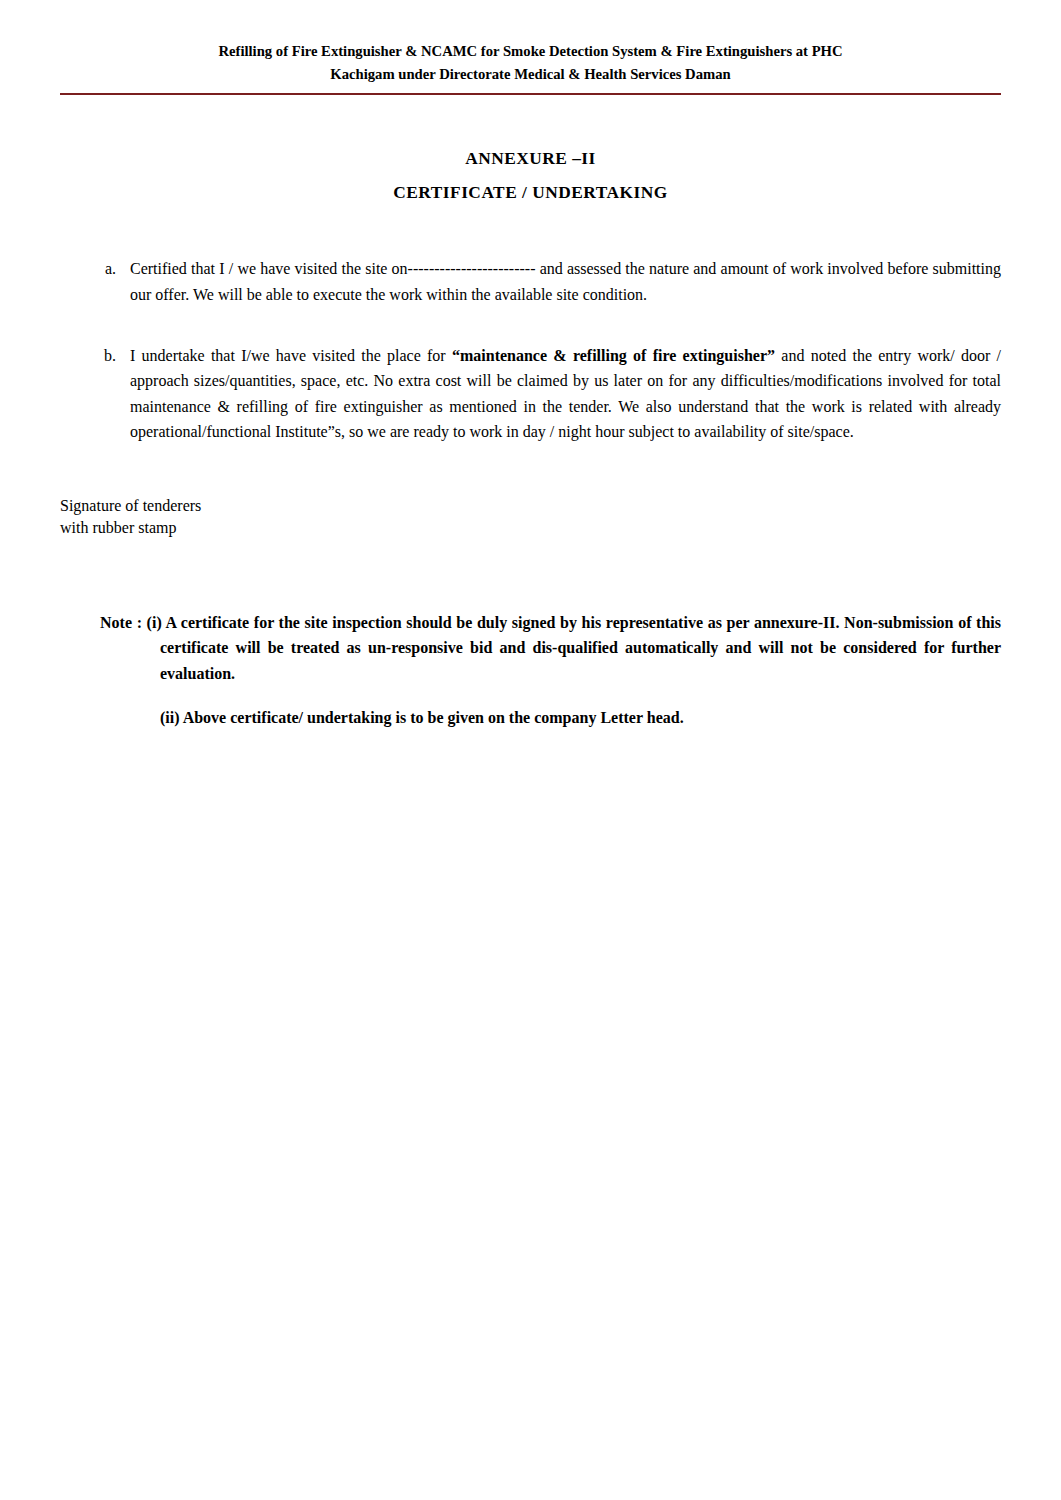Refilling of Fire Extinguisher & NCAMC for Smoke Detection System & Fire Extinguishers at PHC
Kachigam under Directorate Medical & Health Services Daman
ANNEXURE –II
CERTIFICATE / UNDERTAKING
Certified that I / we have visited the site on------------------------ and assessed the nature and amount of work involved before submitting our offer. We will be able to execute the work within the available site condition.
I undertake that I/we have visited the place for “maintenance & refilling of fire extinguisher” and noted the entry work/ door / approach sizes/quantities, space, etc. No extra cost will be claimed by us later on for any difficulties/modifications involved for total maintenance & refilling of fire extinguisher as mentioned in the tender. We also understand that the work is related with already operational/functional Institute”s, so we are ready to work in day / night hour subject to availability of site/space.
Signature of tenderers
with rubber stamp
Note : (i) A certificate for the site inspection should be duly signed by his representative as per annexure-II. Non-submission of this certificate will be treated as un-responsive bid and dis-qualified automatically and will not be considered for further evaluation.
(ii) Above certificate/ undertaking is to be given on the company Letter head.